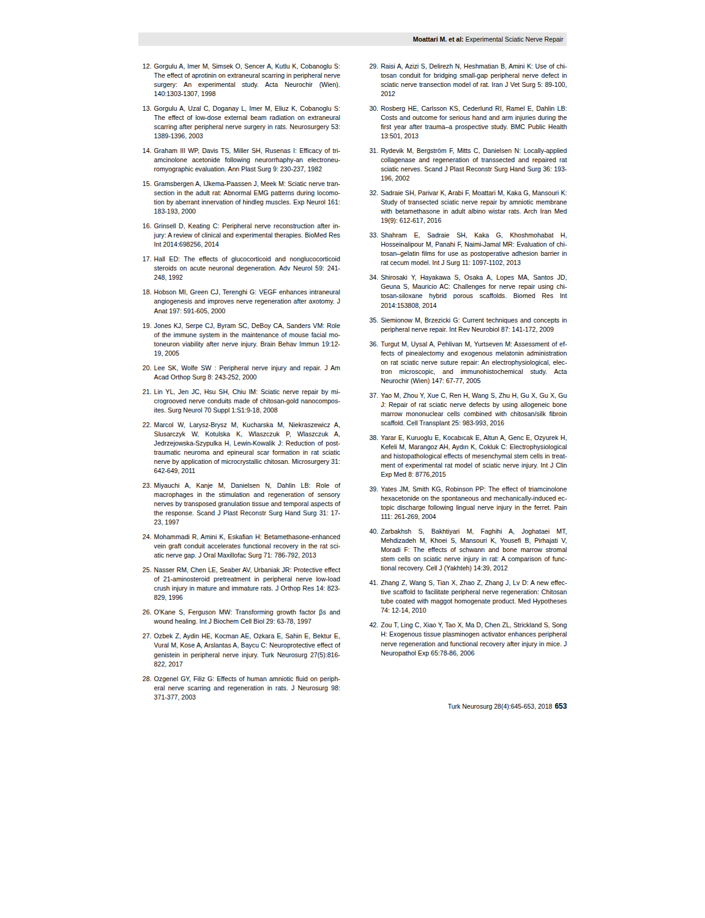Moattari M. et al: Experimental Sciatic Nerve Repair
12. Gorgulu A, Imer M, Simsek O, Sencer A, Kutlu K, Cobanoglu S: The effect of aprotinin on extraneural scarring in peripheral nerve surgery: An experimental study. Acta Neurochir (Wien). 140:1303-1307, 1998
13. Gorgulu A, Uzal C, Doganay L, Imer M, Eliuz K, Cobanoglu S: The effect of low-dose external beam radiation on extraneural scarring after peripheral nerve surgery in rats. Neurosurgery 53: 1389-1396, 2003
14. Graham III WP, Davis TS, Miller SH, Rusenas I: Efficacy of triamcinolone acetonide following neurorrhaphy-an electroneuromyographic evaluation. Ann Plast Surg 9: 230-237, 1982
15. Gramsbergen A, IJkema-Paassen J, Meek M: Sciatic nerve transection in the adult rat: Abnormal EMG patterns during locomotion by aberrant innervation of hindleg muscles. Exp Neurol 161: 183-193, 2000
16. Grinsell D, Keating C: Peripheral nerve reconstruction after injury: A review of clinical and experimental therapies. BioMed Res Int 2014:698256, 2014
17. Hall ED: The effects of glucocorticoid and nonglucocorticoid steroids on acute neuronal degeneration. Adv Neurol 59: 241-248, 1992
18. Hobson MI, Green CJ, Terenghi G: VEGF enhances intraneural angiogenesis and improves nerve regeneration after axotomy. J Anat 197: 591-605, 2000
19. Jones KJ, Serpe CJ, Byram SC, DeBoy CA, Sanders VM: Role of the immune system in the maintenance of mouse facial motoneuron viability after nerve injury. Brain Behav Immun 19:12-19, 2005
20. Lee SK, Wolfe SW : Peripheral nerve injury and repair. J Am Acad Orthop Surg 8: 243-252, 2000
21. Lin YL, Jen JC, Hsu SH, Chiu IM: Sciatic nerve repair by microgrooved nerve conduits made of chitosan-gold nanocomposites. Surg Neurol 70 Suppl 1:S1:9-18, 2008
22. Marcol W, Larysz-Brysz M, Kucharska M, Niekraszewicz A, Slusarczyk W, Kotulska K, Wlaszczuk P, Wlaszczuk A, Jedrzejowska-Szypulka H, Lewin-Kowalik J: Reduction of post-traumatic neuroma and epineural scar formation in rat sciatic nerve by application of microcrystallic chitosan. Microsurgery 31: 642-649, 2011
23. Miyauchi A, Kanje M, Danielsen N, Dahlin LB: Role of macrophages in the stimulation and regeneration of sensory nerves by transposed granulation tissue and temporal aspects of the response. Scand J Plast Reconstr Surg Hand Surg 31: 17-23, 1997
24. Mohammadi R, Amini K, Eskafian H: Betamethasone-enhanced vein graft conduit accelerates functional recovery in the rat sciatic nerve gap. J Oral Maxillofac Surg 71: 786-792, 2013
25. Nasser RM, Chen LE, Seaber AV, Urbaniak JR: Protective effect of 21-aminosteroid pretreatment in peripheral nerve low-load crush injury in mature and immature rats. J Orthop Res 14: 823-829, 1996
26. O'Kane S, Ferguson MW: Transforming growth factor βs and wound healing. Int J Biochem Cell Biol 29: 63-78, 1997
27. Ozbek Z, Aydin HE, Kocman AE, Ozkara E, Sahin E, Bektur E, Vural M, Kose A, Arslantas A, Baycu C: Neuroprotective effect of genistein in peripheral nerve injury. Turk Neurosurg 27(5):816-822, 2017
28. Ozgenel GY, Filiz G: Effects of human amniotic fluid on peripheral nerve scarring and regeneration in rats. J Neurosurg 98: 371-377, 2003
29. Raisi A, Azizi S, Delirezh N, Heshmatian B, Amini K: Use of chitosan conduit for bridging small-gap peripheral nerve defect in sciatic nerve transection model of rat. Iran J Vet Surg 5: 89-100, 2012
30. Rosberg HE, Carlsson KS, Cederlund RI, Ramel E, Dahlin LB: Costs and outcome for serious hand and arm injuries during the first year after trauma–a prospective study. BMC Public Health 13:501, 2013
31. Rydevik M, Bergström F, Mitts C, Danielsen N: Locally-applied collagenase and regeneration of transsected and repaired rat sciatic nerves. Scand J Plast Reconstr Surg Hand Surg 36: 193-196, 2002
32. Sadraie SH, Parivar K, Arabi F, Moattari M, Kaka G, Mansouri K: Study of transected sciatic nerve repair by amniotic membrane with betamethasone in adult albino wistar rats. Arch Iran Med 19(9): 612-617, 2016
33. Shahram E, Sadraie SH, Kaka G, Khoshmohabat H, Hosseinalipour M, Panahi F, Naimi-Jamal MR: Evaluation of chitosan–gelatin films for use as postoperative adhesion barrier in rat cecum model. Int J Surg 11: 1097-1102, 2013
34. Shirosaki Y, Hayakawa S, Osaka A, Lopes MA, Santos JD, Geuna S, Mauricio AC: Challenges for nerve repair using chitosan-siloxane hybrid porous scaffolds. Biomed Res Int 2014:153808, 2014
35. Siemionow M, Brzezicki G: Current techniques and concepts in peripheral nerve repair. Int Rev Neurobiol 87: 141-172, 2009
36. Turgut M, Uysal A, Pehlivan M, Yurtseven M: Assessment of effects of pinealectomy and exogenous melatonin administration on rat sciatic nerve suture repair: An electrophysiological, electron microscopic, and immunohistochemical study. Acta Neurochir (Wien) 147: 67-77, 2005
37. Yao M, Zhou Y, Xue C, Ren H, Wang S, Zhu H, Gu X, Gu X, Gu J: Repair of rat sciatic nerve defects by using allogeneic bone marrow mononuclear cells combined with chitosan/silk fibroin scaffold. Cell Transplant 25: 983-993, 2016
38. Yarar E, Kuruoglu E, Kocabıcak E, Altun A, Genc E, Ozyurek H, Kefeli M, Marangoz AH, Aydın K, Cokluk C: Electrophysiological and histopathological effects of mesenchymal stem cells in treatment of experimental rat model of sciatic nerve injury. Int J Clin Exp Med 8: 8776,2015
39. Yates JM, Smith KG, Robinson PP: The effect of triamcinolone hexacetonide on the spontaneous and mechanically-induced ectopic discharge following lingual nerve injury in the ferret. Pain 111: 261-269, 2004
40. Zarbakhsh S, Bakhtiyari M, Faghihi A, Joghataei MT, Mehdizadeh M, Khoei S, Mansouri K, Yousefi B, Pirhajati V, Moradi F: The effects of schwann and bone marrow stromal stem cells on sciatic nerve injury in rat: A comparison of functional recovery. Cell J (Yakhteh) 14:39, 2012
41. Zhang Z, Wang S, Tian X, Zhao Z, Zhang J, Lv D: A new effective scaffold to facilitate peripheral nerve regeneration: Chitosan tube coated with maggot homogenate product. Med Hypotheses 74: 12-14, 2010
42. Zou T, Ling C, Xiao Y, Tao X, Ma D, Chen ZL, Strickland S, Song H: Exogenous tissue plasminogen activator enhances peripheral nerve regeneration and functional recovery after injury in mice. J Neuropathol Exp 65:78-86, 2006
Turk Neurosurg 28(4):645-653, 2018653